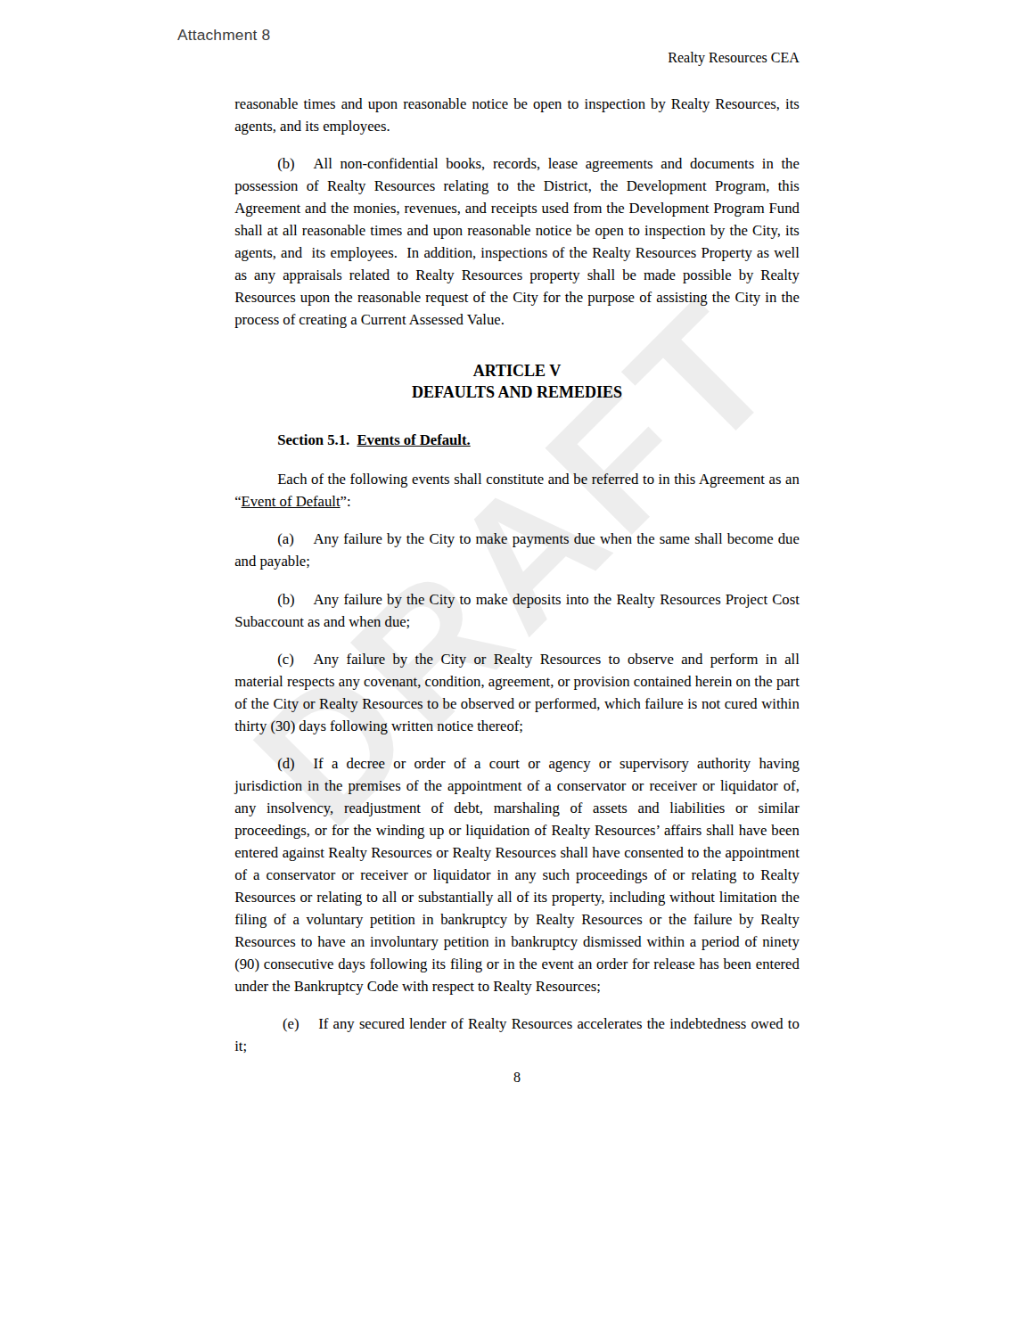Attachment 8
DRAFT
Realty Resources CEA
reasonable times and upon reasonable notice be open to inspection by Realty Resources, its agents, and its employees.
(b) All non-confidential books, records, lease agreements and documents in the possession of Realty Resources relating to the District, the Development Program, this Agreement and the monies, revenues, and receipts used from the Development Program Fund shall at all reasonable times and upon reasonable notice be open to inspection by the City, its agents, and its employees. In addition, inspections of the Realty Resources Property as well as any appraisals related to Realty Resources property shall be made possible by Realty Resources upon the reasonable request of the City for the purpose of assisting the City in the process of creating a Current Assessed Value.
ARTICLE V DEFAULTS AND REMEDIES
Section 5.1. Events of Default.
Each of the following events shall constitute and be referred to in this Agreement as an “Event of Default”:
(a) Any failure by the City to make payments due when the same shall become due and payable;
(b) Any failure by the City to make deposits into the Realty Resources Project Cost Subaccount as and when due;
(c) Any failure by the City or Realty Resources to observe and perform in all material respects any covenant, condition, agreement, or provision contained herein on the part of the City or Realty Resources to be observed or performed, which failure is not cured within thirty (30) days following written notice thereof;
(d) If a decree or order of a court or agency or supervisory authority having jurisdiction in the premises of the appointment of a conservator or receiver or liquidator of, any insolvency, readjustment of debt, marshaling of assets and liabilities or similar proceedings, or for the winding up or liquidation of Realty Resources’ affairs shall have been entered against Realty Resources or Realty Resources shall have consented to the appointment of a conservator or receiver or liquidator in any such proceedings of or relating to Realty Resources or relating to all or substantially all of its property, including without limitation the filing of a voluntary petition in bankruptcy by Realty Resources or the failure by Realty Resources to have an involuntary petition in bankruptcy dismissed within a period of ninety (90) consecutive days following its filing or in the event an order for release has been entered under the Bankruptcy Code with respect to Realty Resources;
(e) If any secured lender of Realty Resources accelerates the indebtedness owed to it;
8